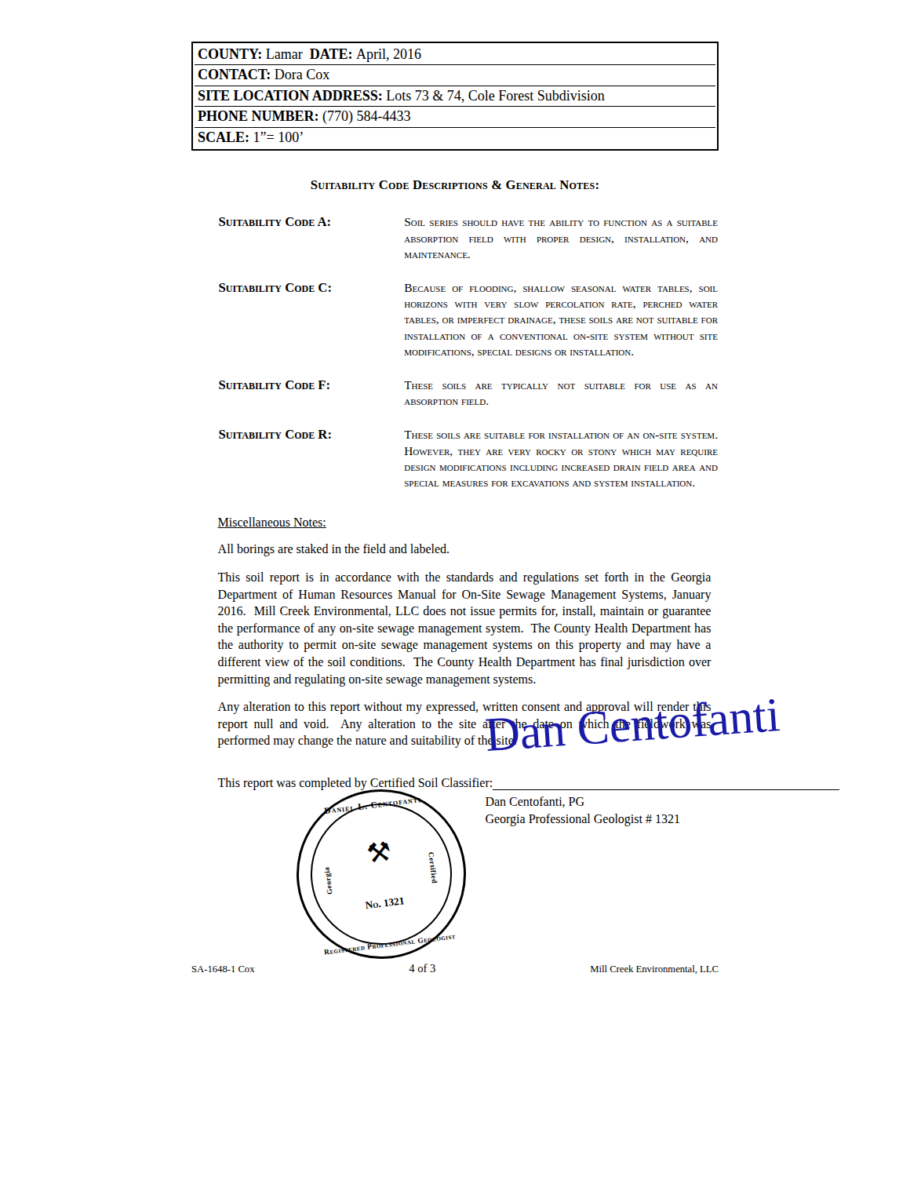| COUNTY: Lamar DATE: April, 2016 |
| CONTACT: Dora Cox |
| SITE LOCATION ADDRESS : Lots 73 & 74, Cole Forest Subdivision |
| PHONE NUMBER: (770) 584-4433 |
| SCALE: 1”= 100’ |
Suitability Code Descriptions & General Notes:
| Suitability Code A: | Soil series should have the ability to function as a suitable absorption field with proper design, installation, and maintenance. |
| Suitability Code C: | Because of flooding, shallow seasonal water tables, soil horizons with very slow percolation rate, perched water tables, or imperfect drainage, these soils are not suitable for installation of a conventional on-site system without site modifications, special designs or installation. |
| Suitability Code F: | These soils are typically not suitable for use as an absorption field. |
| Suitability Code R: | These soils are suitable for installation of an on-site system. However, they are very rocky or stony which may require design modifications including increased drain field area and special measures for excavations and system installation. |
Miscellaneous Notes:
All borings are staked in the field and labeled.
This soil report is in accordance with the standards and regulations set forth in the Georgia Department of Human Resources Manual for On-Site Sewage Management Systems, January 2016. Mill Creek Environmental, LLC does not issue permits for, install, maintain or guarantee the performance of any on-site sewage management system. The County Health Department has the authority to permit on-site sewage management systems on this property and may have a different view of the soil conditions. The County Health Department has final jurisdiction over permitting and regulating on-site sewage management systems.
Any alteration to this report without my expressed, written consent and approval will render this report null and void. Any alteration to the site after the date on which the fieldwork was performed may change the nature and suitability of the site.
Dan Centofanti
This report was completed by Certified Soil Classifier:
Dan Centofanti, PG
Georgia Professional Geologist # 1321
Daniel L. Centofanti
Georgia
Certified
⚒
No. 1321
Registered Professional Geologist
SA-1648-1 Cox
4 of 3
Mill Creek Environmental, LLC